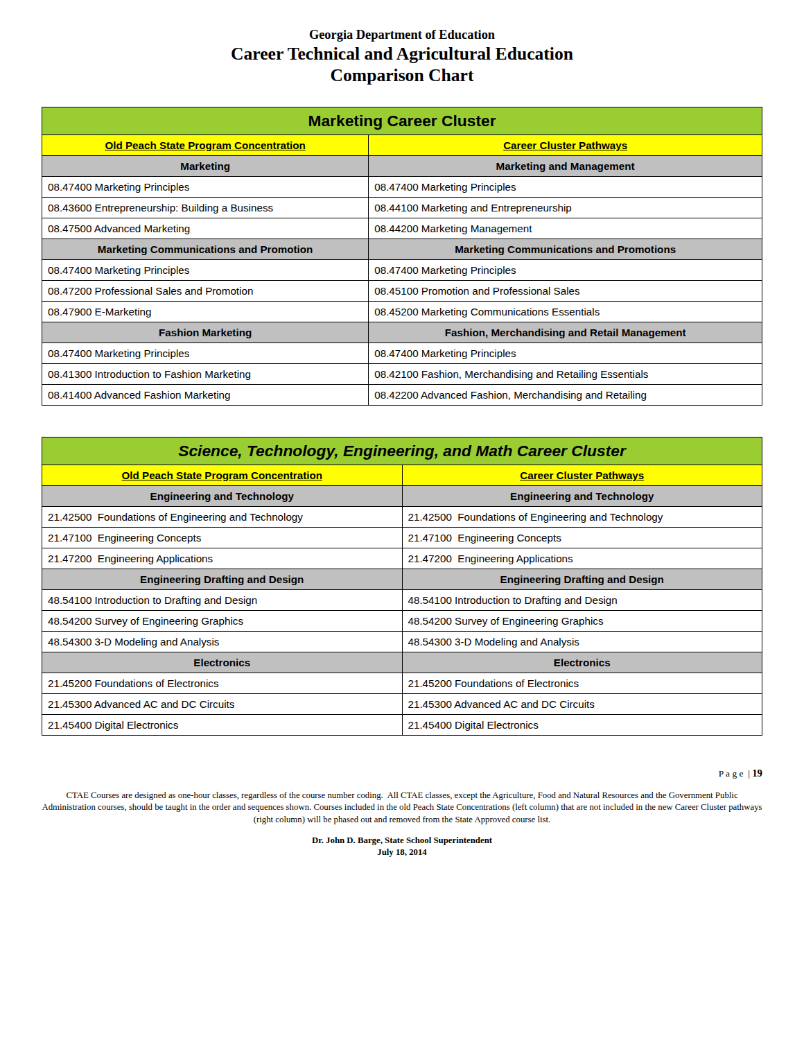Georgia Department of Education
Career Technical and Agricultural Education
Comparison Chart
| Marketing Career Cluster |
| Old Peach State Program Concentration | Career Cluster Pathways |
| Marketing | Marketing and Management |
| 08.47400 Marketing Principles | 08.47400 Marketing Principles |
| 08.43600 Entrepreneurship: Building a Business | 08.44100 Marketing and Entrepreneurship |
| 08.47500 Advanced Marketing | 08.44200 Marketing Management |
| Marketing Communications and Promotion | Marketing Communications and Promotions |
| 08.47400 Marketing Principles | 08.47400 Marketing Principles |
| 08.47200 Professional Sales and Promotion | 08.45100 Promotion and Professional Sales |
| 08.47900 E-Marketing | 08.45200 Marketing Communications Essentials |
| Fashion Marketing | Fashion, Merchandising and Retail Management |
| 08.47400 Marketing Principles | 08.47400 Marketing Principles |
| 08.41300 Introduction to Fashion Marketing | 08.42100 Fashion, Merchandising and Retailing Essentials |
| 08.41400 Advanced Fashion Marketing | 08.42200 Advanced Fashion, Merchandising and Retailing |
| Science, Technology, Engineering, and Math Career Cluster |
| Old Peach State Program Concentration | Career Cluster Pathways |
| Engineering and Technology | Engineering and Technology |
| 21.42500 Foundations of Engineering and Technology | 21.42500 Foundations of Engineering and Technology |
| 21.47100 Engineering Concepts | 21.47100 Engineering Concepts |
| 21.47200 Engineering Applications | 21.47200 Engineering Applications |
| Engineering Drafting and Design | Engineering Drafting and Design |
| 48.54100 Introduction to Drafting and Design | 48.54100 Introduction to Drafting and Design |
| 48.54200 Survey of Engineering Graphics | 48.54200 Survey of Engineering Graphics |
| 48.54300 3-D Modeling and Analysis | 48.54300 3-D Modeling and Analysis |
| Electronics | Electronics |
| 21.45200 Foundations of Electronics | 21.45200 Foundations of Electronics |
| 21.45300 Advanced AC and DC Circuits | 21.45300 Advanced AC and DC Circuits |
| 21.45400 Digital Electronics | 21.45400 Digital Electronics |
P a g e | 19
CTAE Courses are designed as one-hour classes, regardless of the course number coding. All CTAE classes, except the Agriculture, Food and Natural Resources and the Government Public Administration courses, should be taught in the order and sequences shown. Courses included in the old Peach State Concentrations (left column) that are not included in the new Career Cluster pathways (right column) will be phased out and removed from the State Approved course list.
Dr. John D. Barge, State School Superintendent
July 18, 2014